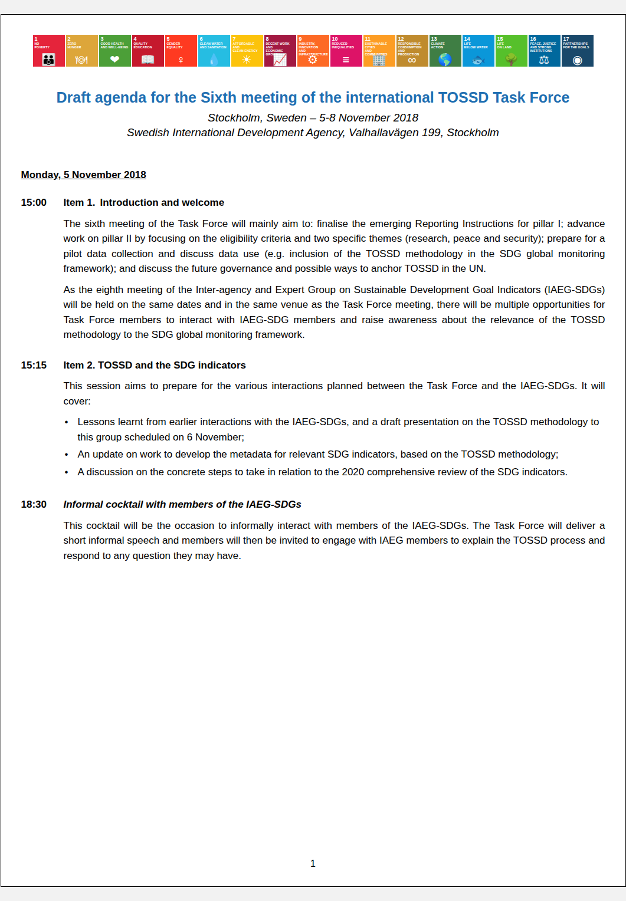1 No
Poverty👪
2 Zero
Hunger🍽
3 Good Health
and Well-Being❤
4 Quality
Education📖
5 Gender
Equality♀
6 Clean Water
and Sanitation💧
7 Affordable and
Clean Energy☀
8 Decent Work and
Economic Growth📈
9 Industry, Innovation
and Infrastructure⚙
10 Reduced
Inequalities≡
11 Sustainable Cities
and Communities🏢
12 Responsible
Consumption
and Production∞
13 Climate
Action🌎
14 Life
Below Water🐟
15 Life
on Land🌳
16 Peace, Justice
and Strong
Institutions⚖
17 Partnerships
for the Goals◉
Draft agenda for the Sixth meeting of the international TOSSD Task Force
Stockholm, Sweden – 5-8 November 2018
Swedish International Development Agency, Valhallavägen 199, Stockholm
Monday, 5 November 2018
15:00
Item 1. Introduction and welcome
The sixth meeting of the Task Force will mainly aim to: finalise the emerging Reporting Instructions for pillar I; advance work on pillar II by focusing on the eligibility criteria and two specific themes (research, peace and security); prepare for a pilot data collection and discuss data use (e.g. inclusion of the TOSSD methodology in the SDG global monitoring framework); and discuss the future governance and possible ways to anchor TOSSD in the UN.
As the eighth meeting of the Inter-agency and Expert Group on Sustainable Development Goal Indicators (IAEG-SDGs) will be held on the same dates and in the same venue as the Task Force meeting, there will be multiple opportunities for Task Force members to interact with IAEG-SDG members and raise awareness about the relevance of the TOSSD methodology to the SDG global monitoring framework.
15:15
Item 2. TOSSD and the SDG indicators
This session aims to prepare for the various interactions planned between the Task Force and the IAEG-SDGs. It will cover:
Lessons learnt from earlier interactions with the IAEG-SDGs, and a draft presentation on the TOSSD methodology to this group scheduled on 6 November;
An update on work to develop the metadata for relevant SDG indicators, based on the TOSSD methodology;
A discussion on the concrete steps to take in relation to the 2020 comprehensive review of the SDG indicators.
18:30
Informal cocktail with members of the IAEG-SDGs
This cocktail will be the occasion to informally interact with members of the IAEG-SDGs. The Task Force will deliver a short informal speech and members will then be invited to engage with IAEG members to explain the TOSSD process and respond to any question they may have.
1